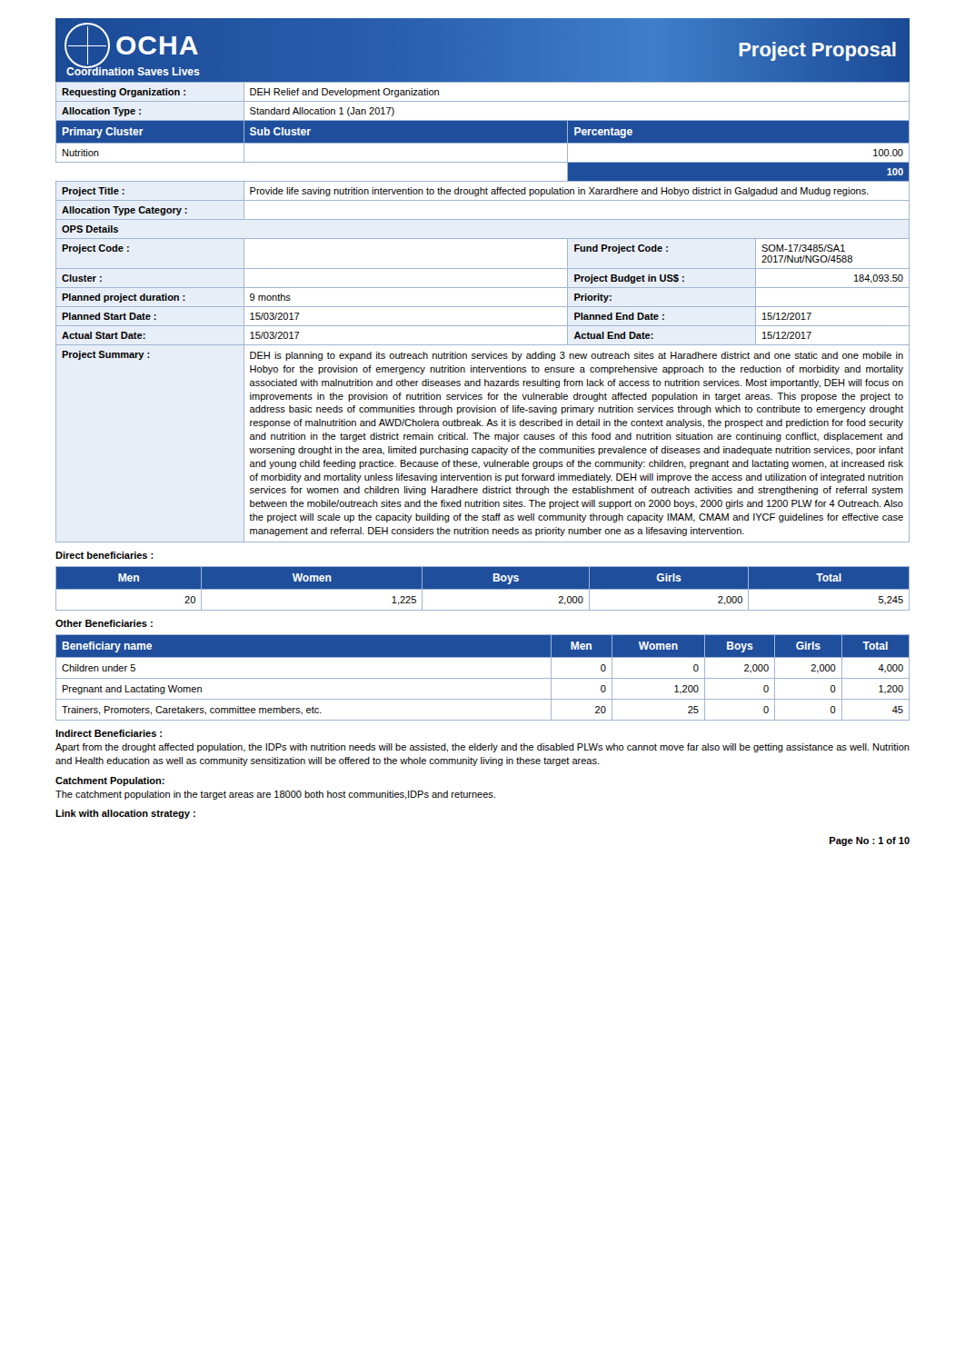OCHA
Coordination Saves Lives
Project Proposal
| Requesting Organization : | DEH Relief and Development Organization |
| Allocation Type : | Standard Allocation 1 (Jan 2017) |
| Primary Cluster | Sub Cluster | Percentage |
| Nutrition | | 100.00 |
| | | 100 |
| Project Title : | Provide life saving nutrition intervention to the drought affected population in Xarardhere and Hobyo district in Galgadud and Mudug regions. |
| Allocation Type Category : | |
| OPS Details |
| Project Code : | | Fund Project Code : | SOM-17/3485/SA1 2017/Nut/NGO/4588 |
| Cluster : | | Project Budget in US$ : | 184,093.50 |
| Planned project duration : | 9 months | Priority: | |
| Planned Start Date : | 15/03/2017 | Planned End Date : | 15/12/2017 |
| Actual Start Date: | 15/03/2017 | Actual End Date: | 15/12/2017 |
| Project Summary : | DEH is planning to expand its outreach nutrition services by adding 3 new outreach sites at Haradhere district and one static and one mobile in Hobyo for the provision of emergency nutrition interventions to ensure a comprehensive approach to the reduction of morbidity and mortality associated with malnutrition and other diseases and hazards resulting from lack of access to nutrition services. Most importantly, DEH will focus on improvements in the provision of nutrition services for the vulnerable drought affected population in target areas. This propose the project to address basic needs of communities through provision of life-saving primary nutrition services through which to contribute to emergency drought response of malnutrition and AWD/Cholera outbreak. As it is described in detail in the context analysis, the prospect and prediction for food security and nutrition in the target district remain critical. The major causes of this food and nutrition situation are continuing conflict, displacement and worsening drought in the area, limited purchasing capacity of the communities prevalence of diseases and inadequate nutrition services, poor infant and young child feeding practice. Because of these, vulnerable groups of the community: children, pregnant and lactating women, at increased risk of morbidity and mortality unless lifesaving intervention is put forward immediately. DEH will improve the access and utilization of integrated nutrition services for women and children living Haradhere district through the establishment of outreach activities and strengthening of referral system between the mobile/outreach sites and the fixed nutrition sites. The project will support on 2000 boys, 2000 girls and 1200 PLW for 4 Outreach. Also the project will scale up the capacity building of the staff as well community through capacity IMAM, CMAM and IYCF guidelines for effective case management and referral. DEH considers the nutrition needs as priority number one as a lifesaving intervention. |
Direct beneficiaries :
| Men | Women | Boys | Girls | Total |
| --- | --- | --- | --- | --- |
| 20 | 1,225 | 2,000 | 2,000 | 5,245 |
Other Beneficiaries :
| Beneficiary name | Men | Women | Boys | Girls | Total |
| --- | --- | --- | --- | --- | --- |
| Children under 5 | 0 | 0 | 2,000 | 2,000 | 4,000 |
| Pregnant and Lactating Women | 0 | 1,200 | 0 | 0 | 1,200 |
| Trainers, Promoters, Caretakers, committee members, etc. | 20 | 25 | 0 | 0 | 45 |
Indirect Beneficiaries :
Apart from the drought affected population, the IDPs with nutrition needs will be assisted, the elderly and the disabled PLWs who cannot move far also will be getting assistance as well. Nutrition and Health education as well as community sensitization will be offered to the whole community living in these target areas.
Catchment Population:
The catchment population in the target areas are 18000 both host communities,IDPs and returnees.
Link with allocation strategy :
Page No : 1 of 10